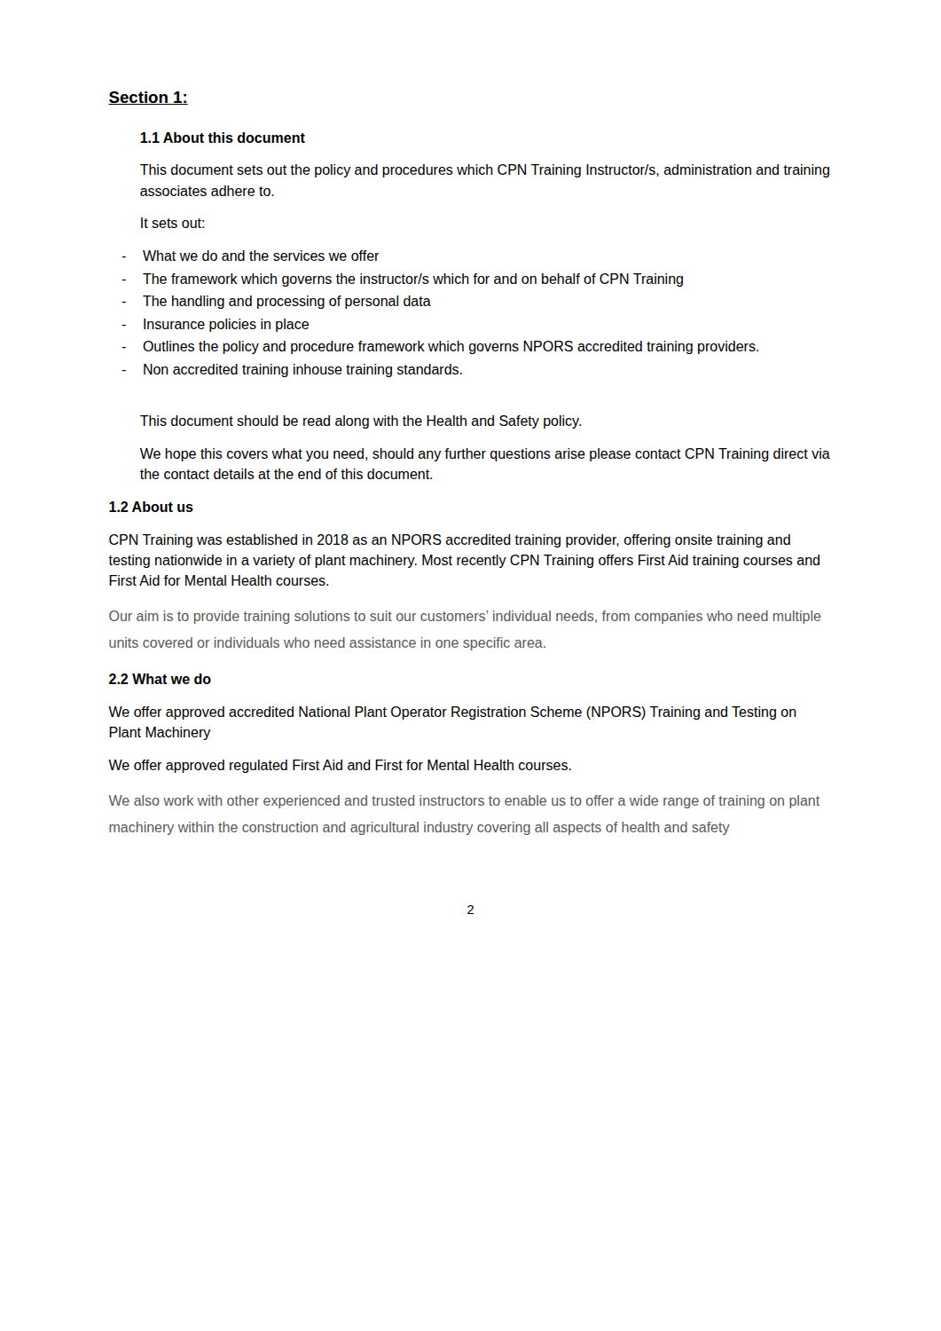Section 1:
1.1 About this document
This document sets out the policy and procedures which CPN Training Instructor/s, administration and training associates adhere to.
It sets out:
What we do and the services we offer
The framework which governs the instructor/s which for and on behalf of CPN Training
The handling and processing of personal data
Insurance policies in place
Outlines the policy and procedure framework which governs NPORS accredited training providers.
Non accredited training inhouse training standards.
This document should be read along with the Health and Safety policy.
We hope this covers what you need, should any further questions arise please contact CPN Training direct via the contact details at the end of this document.
1.2 About us
CPN Training was established in 2018 as an NPORS accredited training provider, offering onsite training and testing nationwide in a variety of plant machinery. Most recently CPN Training offers First Aid training courses and First Aid for Mental Health courses.
Our aim is to provide training solutions to suit our customers’ individual needs, from companies who need multiple units covered or individuals who need assistance in one specific area.
2.2 What we do
We offer approved accredited National Plant Operator Registration Scheme (NPORS) Training and Testing on Plant Machinery
We offer approved regulated First Aid and First for Mental Health courses.
We also work with other experienced and trusted instructors to enable us to offer a wide range of training on plant machinery within the construction and agricultural industry covering all aspects of health and safety
2